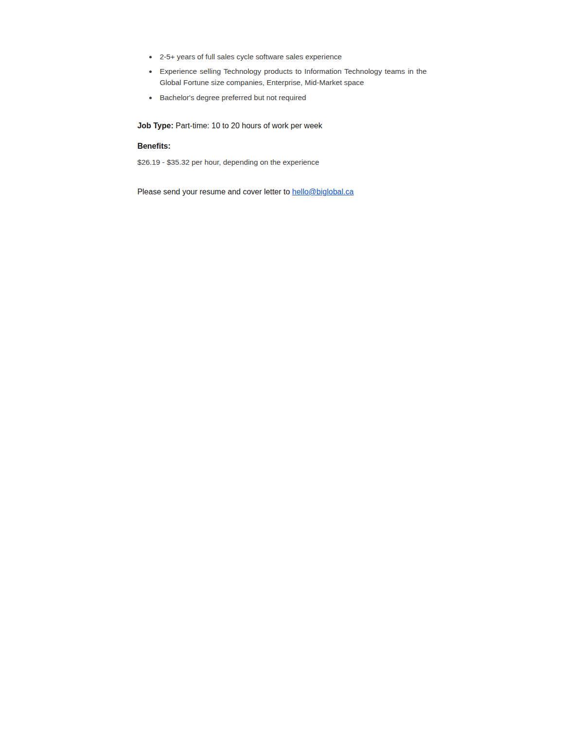2-5+ years of full sales cycle software sales experience
Experience selling Technology products to Information Technology teams in the Global Fortune size companies, Enterprise, Mid-Market space
Bachelor's degree preferred but not required
Job Type: Part-time: 10 to 20 hours of work per week
Benefits:
$26.19 - $35.32 per hour, depending on the experience
Please send your resume and cover letter to hello@biglobal.ca